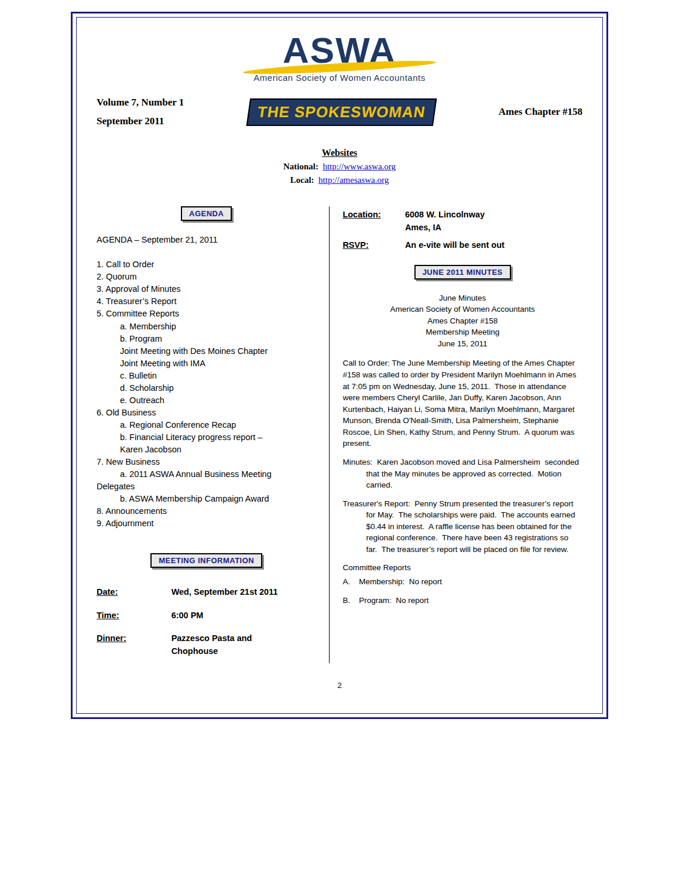ASWA
American Society of Women Accountants
Volume 7, Number 1
September 2011
THE SPOKESWOMAN
Ames Chapter #158
Websites
National: http://www.aswa.org
Local: http://amesaswa.org
AGENDA
AGENDA – September 21, 2011
1. Call to Order
2. Quorum
3. Approval of Minutes
4. Treasurer’s Report
5. Committee Reports
a. Membership
b. Program
Joint Meeting with Des Moines Chapter
Joint Meeting with IMA
c. Bulletin
d. Scholarship
e. Outreach
6. Old Business
a. Regional Conference Recap
b. Financial Literacy progress report –
Karen Jacobson
7. New Business
a. 2011 ASWA Annual Business Meeting
Delegates
b. ASWA Membership Campaign Award
8. Announcements
9. Adjournment
MEETING INFORMATION
| Date: | Wed, September 21st 2011 |
| Time: | 6:00 PM |
| Dinner: | Pazzesco Pasta and Chophouse |
| Location: | 6008 W. Lincolnway Ames, IA |
| RSVP: | An e-vite will be sent out |
JUNE 2011 MINUTES
June Minutes
American Society of Women Accountants
Ames Chapter #158
Membership Meeting
June 15, 2011
Call to Order: The June Membership Meeting of the Ames Chapter #158 was called to order by President Marilyn Moehlmann in Ames at 7:05 pm on Wednesday, June 15, 2011. Those in attendance were members Cheryl Carlile, Jan Duffy, Karen Jacobson, Ann Kurtenbach, Haiyan Li, Soma Mitra, Marilyn Moehlmann, Margaret Munson, Brenda O'Neall-Smith, Lisa Palmersheim, Stephanie Roscoe, Lin Shen, Kathy Strum, and Penny Strum. A quorum was present.
Minutes: Karen Jacobson moved and Lisa Palmersheim seconded that the May minutes be approved as corrected. Motion carried.
Treasurer's Report: Penny Strum presented the treasurer’s report for May. The scholarships were paid. The accounts earned $0.44 in interest. A raffle license has been obtained for the regional conference. There have been 43 registrations so far. The treasurer’s report will be placed on file for review.
Committee Reports
A. Membership: No report
B. Program: No report
2